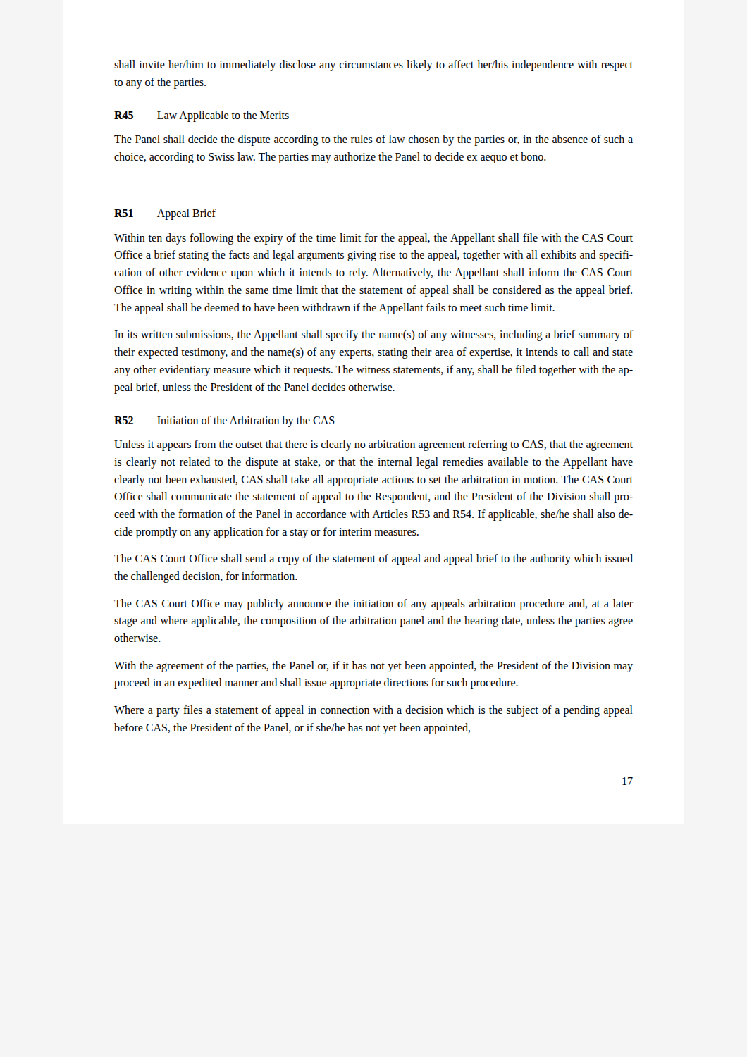shall invite her/him to immediately disclose any circumstances likely to affect her/his independence with respect to any of the parties.
R45 Law Applicable to the Merits
The Panel shall decide the dispute according to the rules of law chosen by the parties or, in the absence of such a choice, according to Swiss law. The parties may authorize the Panel to decide ex aequo et bono.
R51 Appeal Brief
Within ten days following the expiry of the time limit for the appeal, the Appellant shall file with the CAS Court Office a brief stating the facts and legal arguments giving rise to the appeal, together with all exhibits and specification of other evidence upon which it intends to rely. Alternatively, the Appellant shall inform the CAS Court Office in writing within the same time limit that the statement of appeal shall be considered as the appeal brief. The appeal shall be deemed to have been withdrawn if the Appellant fails to meet such time limit.
In its written submissions, the Appellant shall specify the name(s) of any witnesses, including a brief summary of their expected testimony, and the name(s) of any experts, stating their area of expertise, it intends to call and state any other evidentiary measure which it requests. The witness statements, if any, shall be filed together with the appeal brief, unless the President of the Panel decides otherwise.
R52 Initiation of the Arbitration by the CAS
Unless it appears from the outset that there is clearly no arbitration agreement referring to CAS, that the agreement is clearly not related to the dispute at stake, or that the internal legal remedies available to the Appellant have clearly not been exhausted, CAS shall take all appropriate actions to set the arbitration in motion. The CAS Court Office shall communicate the statement of appeal to the Respondent, and the President of the Division shall proceed with the formation of the Panel in accordance with Articles R53 and R54. If applicable, she/he shall also decide promptly on any application for a stay or for interim measures.
The CAS Court Office shall send a copy of the statement of appeal and appeal brief to the authority which issued the challenged decision, for information.
The CAS Court Office may publicly announce the initiation of any appeals arbitration procedure and, at a later stage and where applicable, the composition of the arbitration panel and the hearing date, unless the parties agree otherwise.
With the agreement of the parties, the Panel or, if it has not yet been appointed, the President of the Division may proceed in an expedited manner and shall issue appropriate directions for such procedure.
Where a party files a statement of appeal in connection with a decision which is the subject of a pending appeal before CAS, the President of the Panel, or if she/he has not yet been appointed,
17